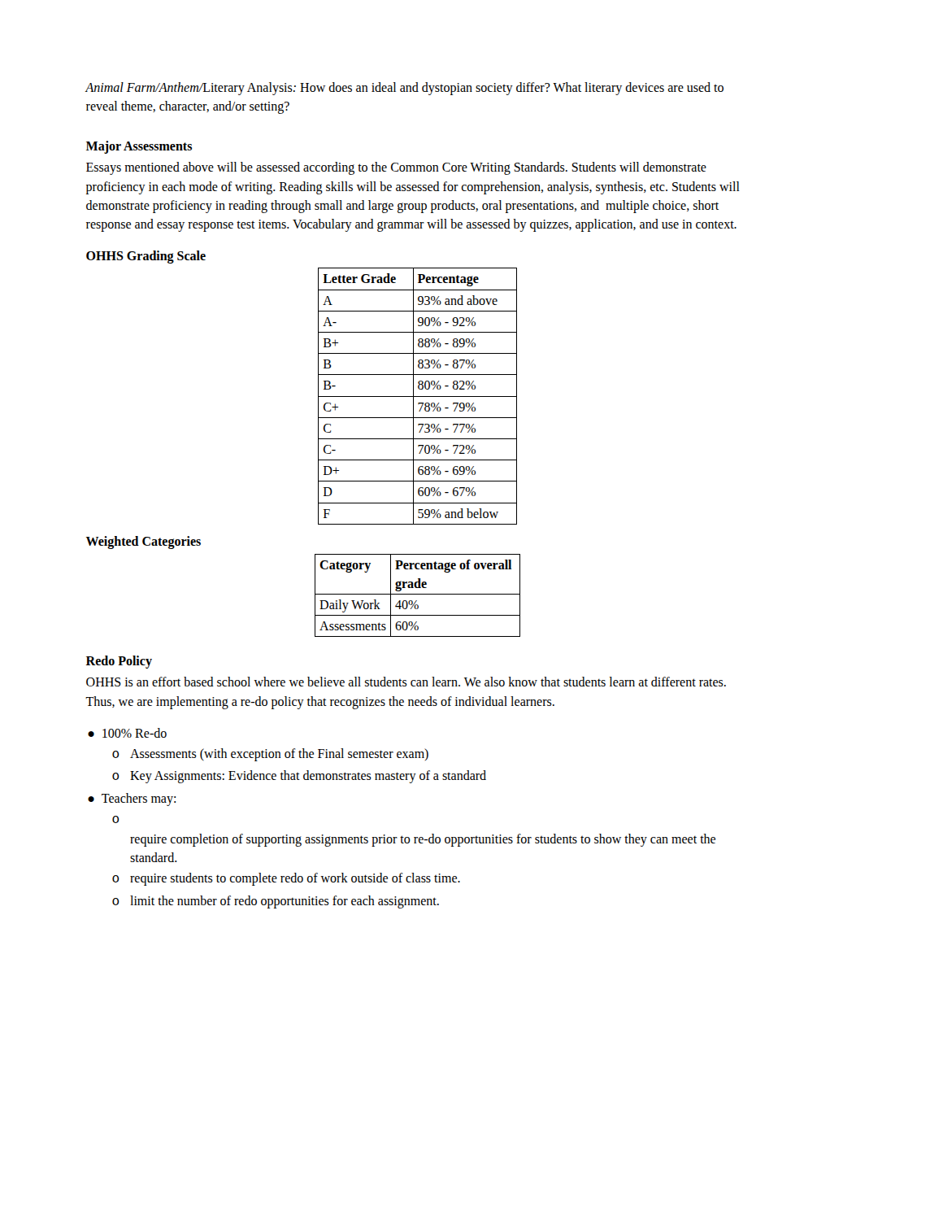Animal Farm/Anthem/Literary Analysis: How does an ideal and dystopian society differ? What literary devices are used to reveal theme, character, and/or setting?
Major Assessments
Essays mentioned above will be assessed according to the Common Core Writing Standards. Students will demonstrate proficiency in each mode of writing. Reading skills will be assessed for comprehension, analysis, synthesis, etc. Students will demonstrate proficiency in reading through small and large group products, oral presentations, and multiple choice, short response and essay response test items. Vocabulary and grammar will be assessed by quizzes, application, and use in context.
OHHS Grading Scale
| Letter Grade | Percentage |
| --- | --- |
| A | 93% and above |
| A- | 90% - 92% |
| B+ | 88% - 89% |
| B | 83% - 87% |
| B- | 80% - 82% |
| C+ | 78% - 79% |
| C | 73% - 77% |
| C- | 70% - 72% |
| D+ | 68% - 69% |
| D | 60% - 67% |
| F | 59% and below |
Weighted Categories
| Category | Percentage of overall grade |
| --- | --- |
| Daily Work | 40% |
| Assessments | 60% |
Redo Policy
OHHS is an effort based school where we believe all students can learn. We also know that students learn at different rates. Thus, we are implementing a re-do policy that recognizes the needs of individual learners.
100% Re-do
Assessments (with exception of the Final semester exam)
Key Assignments: Evidence that demonstrates mastery of a standard
Teachers may:
require completion of supporting assignments prior to re-do opportunities for students to show they can meet the standard.
require students to complete redo of work outside of class time.
limit the number of redo opportunities for each assignment.